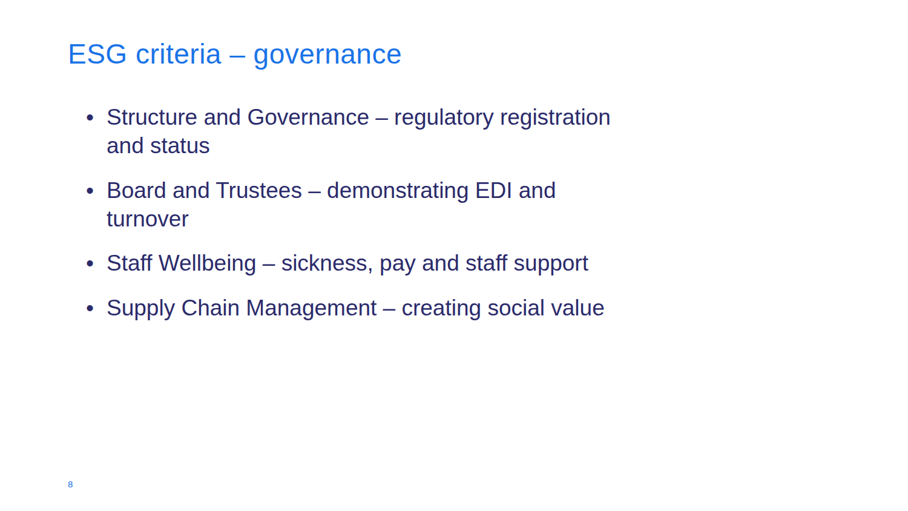ESG criteria – governance
Structure and Governance – regulatory registration and status
Board and Trustees – demonstrating EDI and turnover
Staff Wellbeing – sickness, pay and staff support
Supply Chain Management – creating social value
8